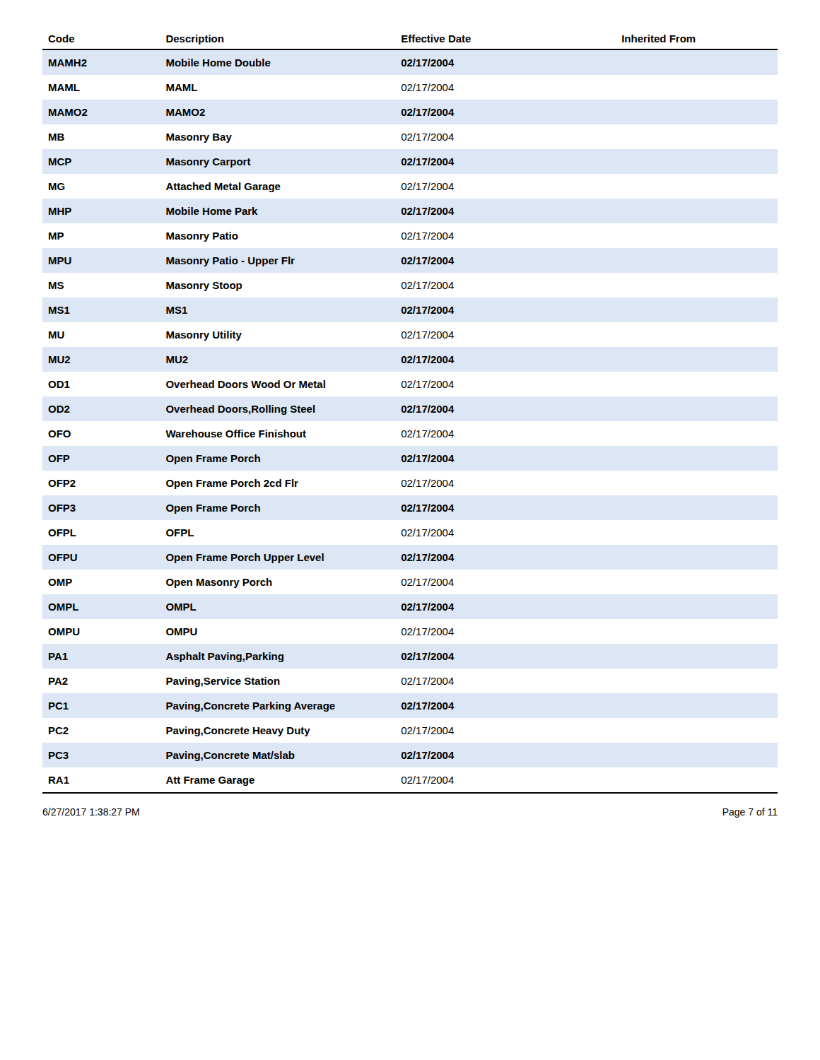| Code | Description | Effective Date | Inherited From |
| --- | --- | --- | --- |
| MAMH2 | Mobile Home Double | 02/17/2004 | |
| MAML | MAML | 02/17/2004 | |
| MAMO2 | MAMO2 | 02/17/2004 | |
| MB | Masonry Bay | 02/17/2004 | |
| MCP | Masonry Carport | 02/17/2004 | |
| MG | Attached Metal Garage | 02/17/2004 | |
| MHP | Mobile Home Park | 02/17/2004 | |
| MP | Masonry Patio | 02/17/2004 | |
| MPU | Masonry Patio - Upper Flr | 02/17/2004 | |
| MS | Masonry Stoop | 02/17/2004 | |
| MS1 | MS1 | 02/17/2004 | |
| MU | Masonry Utility | 02/17/2004 | |
| MU2 | MU2 | 02/17/2004 | |
| OD1 | Overhead Doors Wood Or Metal | 02/17/2004 | |
| OD2 | Overhead Doors,Rolling Steel | 02/17/2004 | |
| OFO | Warehouse Office Finishout | 02/17/2004 | |
| OFP | Open Frame Porch | 02/17/2004 | |
| OFP2 | Open Frame Porch 2cd Flr | 02/17/2004 | |
| OFP3 | Open Frame Porch | 02/17/2004 | |
| OFPL | OFPL | 02/17/2004 | |
| OFPU | Open Frame Porch Upper Level | 02/17/2004 | |
| OMP | Open Masonry Porch | 02/17/2004 | |
| OMPL | OMPL | 02/17/2004 | |
| OMPU | OMPU | 02/17/2004 | |
| PA1 | Asphalt Paving,Parking | 02/17/2004 | |
| PA2 | Paving,Service Station | 02/17/2004 | |
| PC1 | Paving,Concrete Parking Average | 02/17/2004 | |
| PC2 | Paving,Concrete Heavy Duty | 02/17/2004 | |
| PC3 | Paving,Concrete Mat/slab | 02/17/2004 | |
| RA1 | Att Frame Garage | 02/17/2004 | |
6/27/2017 1:38:27 PM Page 7 of 11